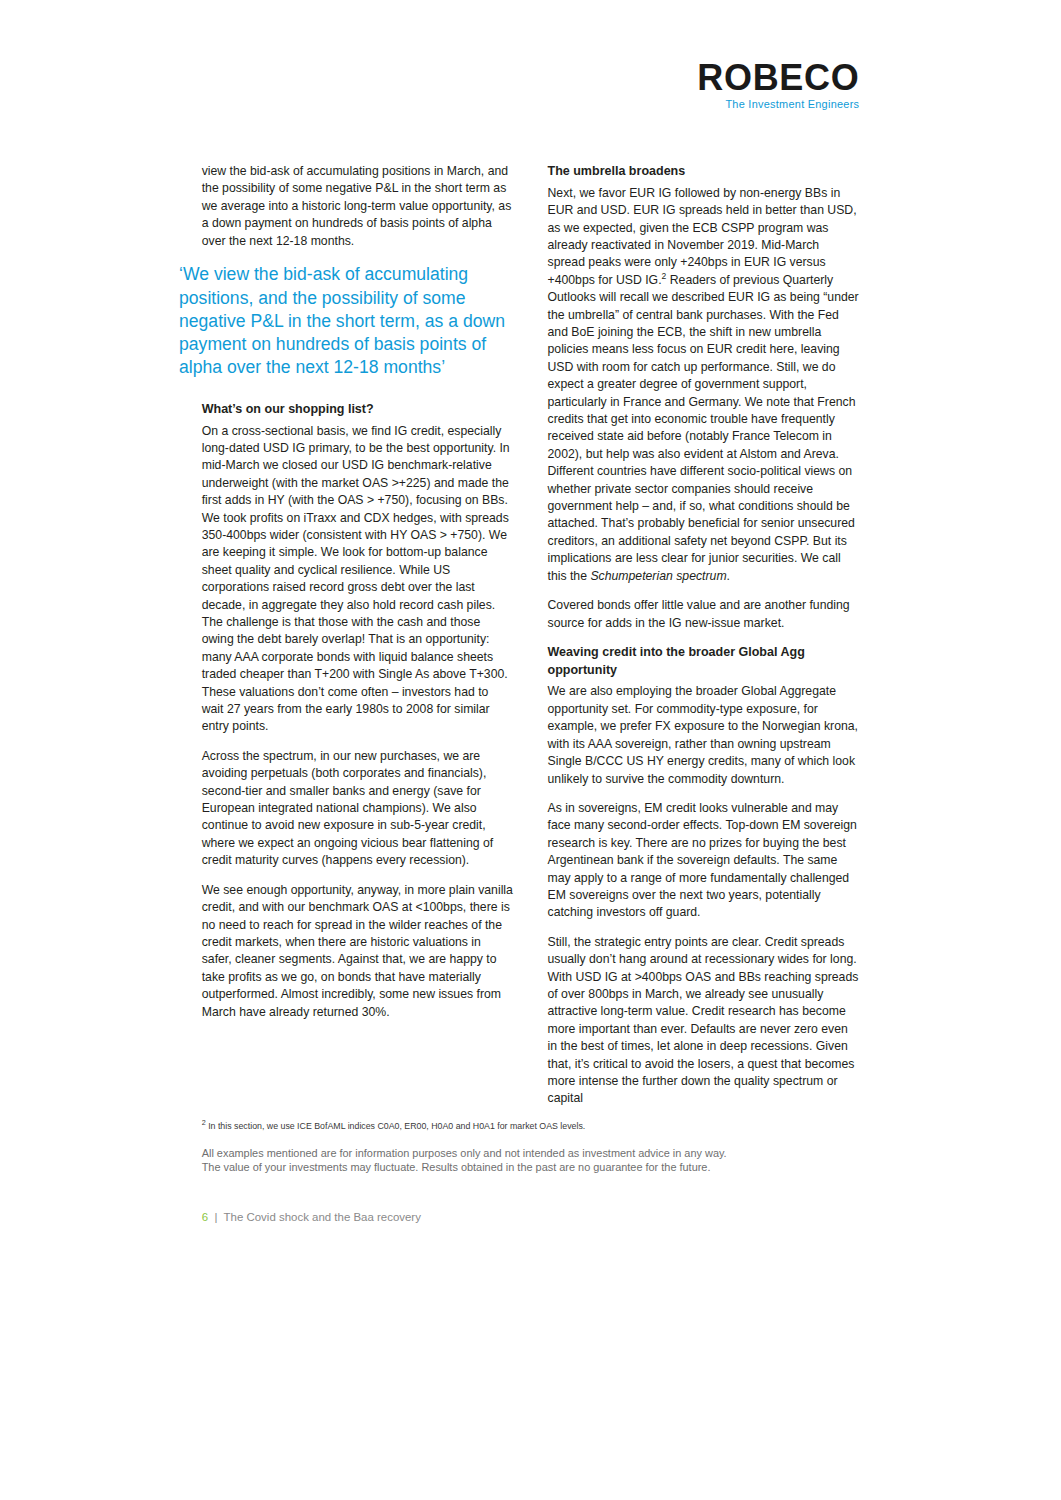ROBECO
The Investment Engineers
view the bid-ask of accumulating positions in March, and the possibility of some negative P&L in the short term as we average into a historic long-term value opportunity, as a down payment on hundreds of basis points of alpha over the next 12-18 months.
‘We view the bid-ask of accumulating positions, and the possibility of some negative P&L in the short term, as a down payment on hundreds of basis points of alpha over the next 12-18 months’
What’s on our shopping list?
On a cross-sectional basis, we find IG credit, especially long-dated USD IG primary, to be the best opportunity. In mid-March we closed our USD IG benchmark-relative underweight (with the market OAS >+225) and made the first adds in HY (with the OAS > +750), focusing on BBs. We took profits on iTraxx and CDX hedges, with spreads 350-400bps wider (consistent with HY OAS > +750). We are keeping it simple. We look for bottom-up balance sheet quality and cyclical resilience. While US corporations raised record gross debt over the last decade, in aggregate they also hold record cash piles. The challenge is that those with the cash and those owing the debt barely overlap! That is an opportunity: many AAA corporate bonds with liquid balance sheets traded cheaper than T+200 with Single As above T+300. These valuations don’t come often – investors had to wait 27 years from the early 1980s to 2008 for similar entry points.
Across the spectrum, in our new purchases, we are avoiding perpetuals (both corporates and financials), second-tier and smaller banks and energy (save for European integrated national champions). We also continue to avoid new exposure in sub-5-year credit, where we expect an ongoing vicious bear flattening of credit maturity curves (happens every recession).
We see enough opportunity, anyway, in more plain vanilla credit, and with our benchmark OAS at <100bps, there is no need to reach for spread in the wilder reaches of the credit markets, when there are historic valuations in safer, cleaner segments. Against that, we are happy to take profits as we go, on bonds that have materially outperformed. Almost incredibly, some new issues from March have already returned 30%.
The umbrella broadens
Next, we favor EUR IG followed by non-energy BBs in EUR and USD. EUR IG spreads held in better than USD, as we expected, given the ECB CSPP program was already reactivated in November 2019. Mid-March spread peaks were only +240bps in EUR IG versus +400bps for USD IG.2 Readers of previous Quarterly Outlooks will recall we described EUR IG as being “under the umbrella” of central bank purchases. With the Fed and BoE joining the ECB, the shift in new umbrella policies means less focus on EUR credit here, leaving USD with room for catch up performance. Still, we do expect a greater degree of government support, particularly in France and Germany. We note that French credits that get into economic trouble have frequently received state aid before (notably France Telecom in 2002), but help was also evident at Alstom and Areva. Different countries have different socio-political views on whether private sector companies should receive government help – and, if so, what conditions should be attached. That’s probably beneficial for senior unsecured creditors, an additional safety net beyond CSPP. But its implications are less clear for junior securities. We call this the Schumpeterian spectrum.
Covered bonds offer little value and are another funding source for adds in the IG new-issue market.
Weaving credit into the broader Global Agg opportunity
We are also employing the broader Global Aggregate opportunity set. For commodity-type exposure, for example, we prefer FX exposure to the Norwegian krona, with its AAA sovereign, rather than owning upstream Single B/CCC US HY energy credits, many of which look unlikely to survive the commodity downturn.
As in sovereigns, EM credit looks vulnerable and may face many second-order effects. Top-down EM sovereign research is key. There are no prizes for buying the best Argentinean bank if the sovereign defaults. The same may apply to a range of more fundamentally challenged EM sovereigns over the next two years, potentially catching investors off guard.
Still, the strategic entry points are clear. Credit spreads usually don’t hang around at recessionary wides for long. With USD IG at >400bps OAS and BBs reaching spreads of over 800bps in March, we already see unusually attractive long-term value. Credit research has become more important than ever. Defaults are never zero even in the best of times, let alone in deep recessions. Given that, it’s critical to avoid the losers, a quest that becomes more intense the further down the quality spectrum or capital
2 In this section, we use ICE BofAML indices C0A0, ER00, H0A0 and H0A1 for market OAS levels.
All examples mentioned are for information purposes only and not intended as investment advice in any way.
The value of your investments may fluctuate. Results obtained in the past are no guarantee for the future.
6 | The Covid shock and the Baa recovery